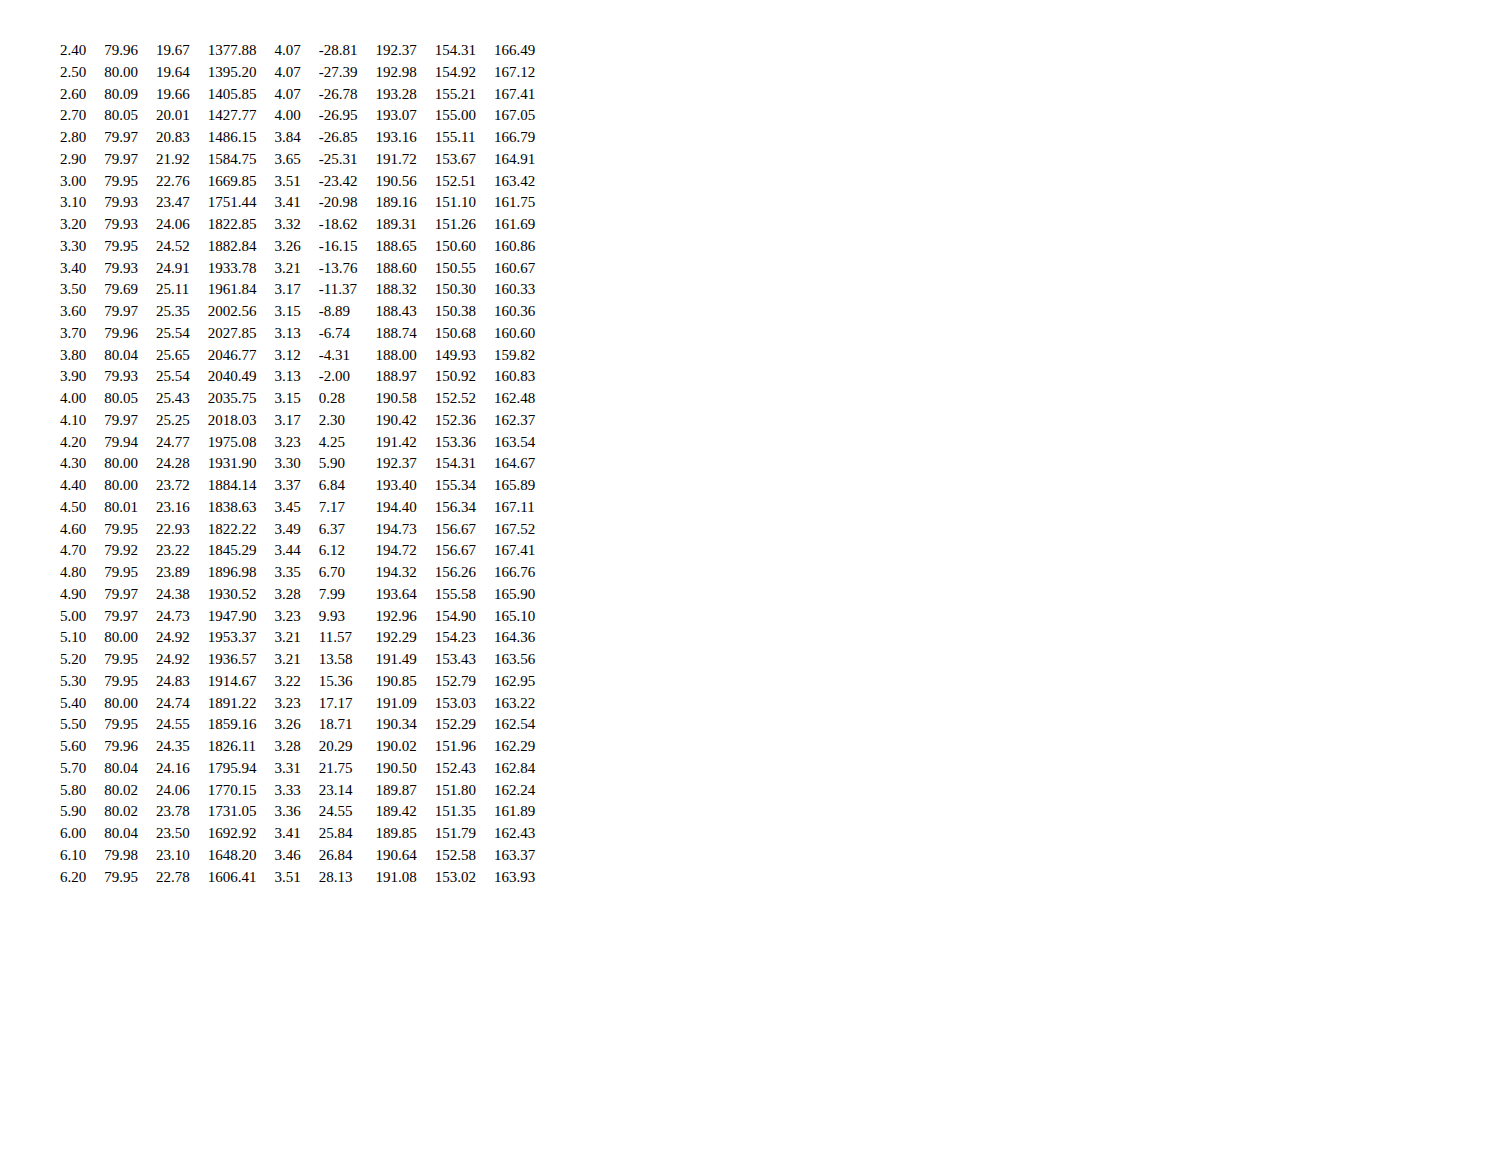| 2.40 | 79.96 | 19.67 | 1377.88 | 4.07 | -28.81 | 192.37 | 154.31 | 166.49 |
| 2.50 | 80.00 | 19.64 | 1395.20 | 4.07 | -27.39 | 192.98 | 154.92 | 167.12 |
| 2.60 | 80.09 | 19.66 | 1405.85 | 4.07 | -26.78 | 193.28 | 155.21 | 167.41 |
| 2.70 | 80.05 | 20.01 | 1427.77 | 4.00 | -26.95 | 193.07 | 155.00 | 167.05 |
| 2.80 | 79.97 | 20.83 | 1486.15 | 3.84 | -26.85 | 193.16 | 155.11 | 166.79 |
| 2.90 | 79.97 | 21.92 | 1584.75 | 3.65 | -25.31 | 191.72 | 153.67 | 164.91 |
| 3.00 | 79.95 | 22.76 | 1669.85 | 3.51 | -23.42 | 190.56 | 152.51 | 163.42 |
| 3.10 | 79.93 | 23.47 | 1751.44 | 3.41 | -20.98 | 189.16 | 151.10 | 161.75 |
| 3.20 | 79.93 | 24.06 | 1822.85 | 3.32 | -18.62 | 189.31 | 151.26 | 161.69 |
| 3.30 | 79.95 | 24.52 | 1882.84 | 3.26 | -16.15 | 188.65 | 150.60 | 160.86 |
| 3.40 | 79.93 | 24.91 | 1933.78 | 3.21 | -13.76 | 188.60 | 150.55 | 160.67 |
| 3.50 | 79.69 | 25.11 | 1961.84 | 3.17 | -11.37 | 188.32 | 150.30 | 160.33 |
| 3.60 | 79.97 | 25.35 | 2002.56 | 3.15 | -8.89 | 188.43 | 150.38 | 160.36 |
| 3.70 | 79.96 | 25.54 | 2027.85 | 3.13 | -6.74 | 188.74 | 150.68 | 160.60 |
| 3.80 | 80.04 | 25.65 | 2046.77 | 3.12 | -4.31 | 188.00 | 149.93 | 159.82 |
| 3.90 | 79.93 | 25.54 | 2040.49 | 3.13 | -2.00 | 188.97 | 150.92 | 160.83 |
| 4.00 | 80.05 | 25.43 | 2035.75 | 3.15 | 0.28 | 190.58 | 152.52 | 162.48 |
| 4.10 | 79.97 | 25.25 | 2018.03 | 3.17 | 2.30 | 190.42 | 152.36 | 162.37 |
| 4.20 | 79.94 | 24.77 | 1975.08 | 3.23 | 4.25 | 191.42 | 153.36 | 163.54 |
| 4.30 | 80.00 | 24.28 | 1931.90 | 3.30 | 5.90 | 192.37 | 154.31 | 164.67 |
| 4.40 | 80.00 | 23.72 | 1884.14 | 3.37 | 6.84 | 193.40 | 155.34 | 165.89 |
| 4.50 | 80.01 | 23.16 | 1838.63 | 3.45 | 7.17 | 194.40 | 156.34 | 167.11 |
| 4.60 | 79.95 | 22.93 | 1822.22 | 3.49 | 6.37 | 194.73 | 156.67 | 167.52 |
| 4.70 | 79.92 | 23.22 | 1845.29 | 3.44 | 6.12 | 194.72 | 156.67 | 167.41 |
| 4.80 | 79.95 | 23.89 | 1896.98 | 3.35 | 6.70 | 194.32 | 156.26 | 166.76 |
| 4.90 | 79.97 | 24.38 | 1930.52 | 3.28 | 7.99 | 193.64 | 155.58 | 165.90 |
| 5.00 | 79.97 | 24.73 | 1947.90 | 3.23 | 9.93 | 192.96 | 154.90 | 165.10 |
| 5.10 | 80.00 | 24.92 | 1953.37 | 3.21 | 11.57 | 192.29 | 154.23 | 164.36 |
| 5.20 | 79.95 | 24.92 | 1936.57 | 3.21 | 13.58 | 191.49 | 153.43 | 163.56 |
| 5.30 | 79.95 | 24.83 | 1914.67 | 3.22 | 15.36 | 190.85 | 152.79 | 162.95 |
| 5.40 | 80.00 | 24.74 | 1891.22 | 3.23 | 17.17 | 191.09 | 153.03 | 163.22 |
| 5.50 | 79.95 | 24.55 | 1859.16 | 3.26 | 18.71 | 190.34 | 152.29 | 162.54 |
| 5.60 | 79.96 | 24.35 | 1826.11 | 3.28 | 20.29 | 190.02 | 151.96 | 162.29 |
| 5.70 | 80.04 | 24.16 | 1795.94 | 3.31 | 21.75 | 190.50 | 152.43 | 162.84 |
| 5.80 | 80.02 | 24.06 | 1770.15 | 3.33 | 23.14 | 189.87 | 151.80 | 162.24 |
| 5.90 | 80.02 | 23.78 | 1731.05 | 3.36 | 24.55 | 189.42 | 151.35 | 161.89 |
| 6.00 | 80.04 | 23.50 | 1692.92 | 3.41 | 25.84 | 189.85 | 151.79 | 162.43 |
| 6.10 | 79.98 | 23.10 | 1648.20 | 3.46 | 26.84 | 190.64 | 152.58 | 163.37 |
| 6.20 | 79.95 | 22.78 | 1606.41 | 3.51 | 28.13 | 191.08 | 153.02 | 163.93 |